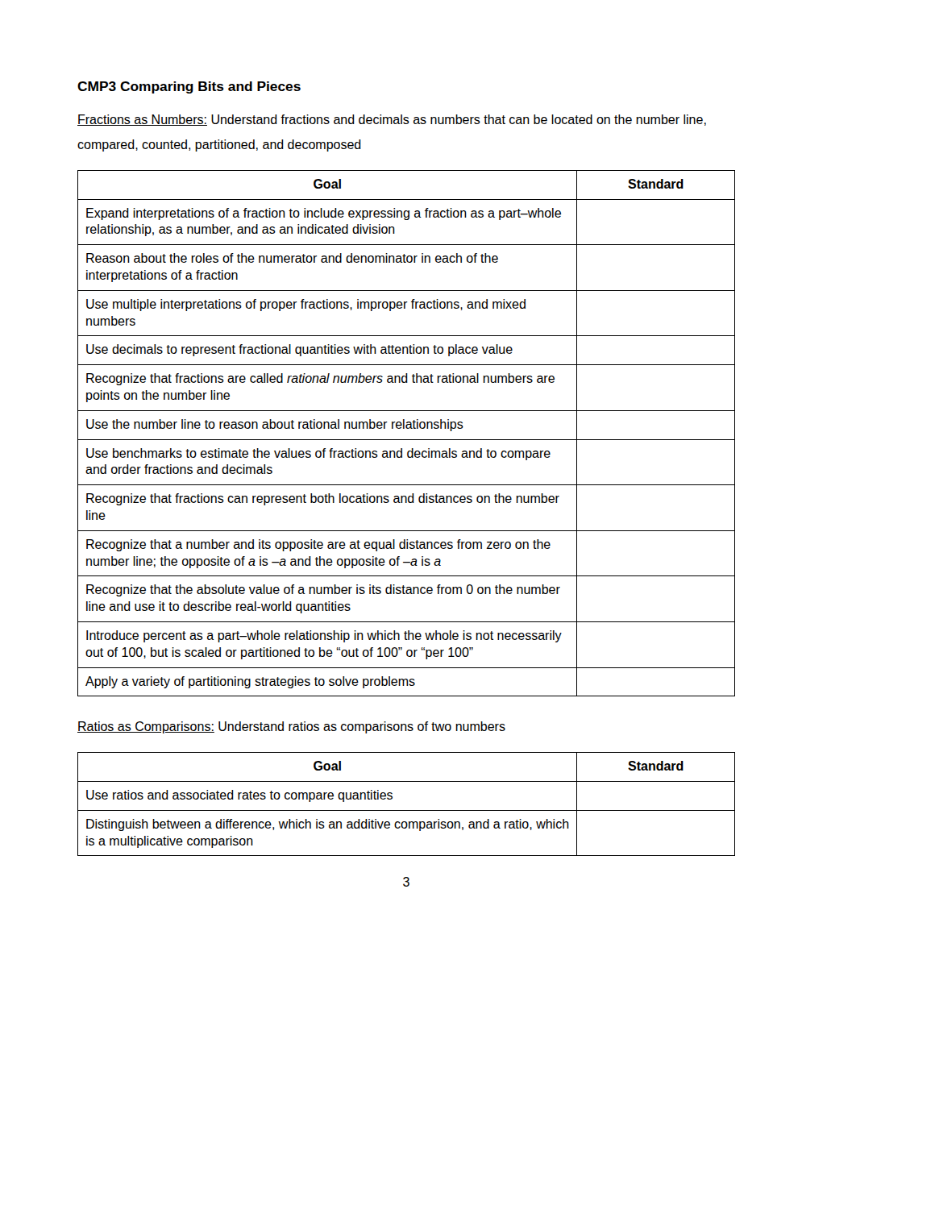CMP3 Comparing Bits and Pieces
Fractions as Numbers: Understand fractions and decimals as numbers that can be located on the number line, compared, counted, partitioned, and decomposed
| Goal | Standard |
| --- | --- |
| Expand interpretations of a fraction to include expressing a fraction as a part–whole relationship, as a number, and as an indicated division | |
| Reason about the roles of the numerator and denominator in each of the interpretations of a fraction | |
| Use multiple interpretations of proper fractions, improper fractions, and mixed numbers | |
| Use decimals to represent fractional quantities with attention to place value | |
| Recognize that fractions are called rational numbers and that rational numbers are points on the number line | |
| Use the number line to reason about rational number relationships | |
| Use benchmarks to estimate the values of fractions and decimals and to compare and order fractions and decimals | |
| Recognize that fractions can represent both locations and distances on the number line | |
| Recognize that a number and its opposite are at equal distances from zero on the number line; the opposite of a is – a and the opposite of – a is a | |
| Recognize that the absolute value of a number is its distance from 0 on the number line and use it to describe real-world quantities | |
| Introduce percent as a part–whole relationship in which the whole is not necessarily out of 100, but is scaled or partitioned to be “out of 100” or “per 100” | |
| Apply a variety of partitioning strategies to solve problems | |
Ratios as Comparisons: Understand ratios as comparisons of two numbers
| Goal | Standard |
| --- | --- |
| Use ratios and associated rates to compare quantities | |
| Distinguish between a difference, which is an additive comparison, and a ratio, which is a multiplicative comparison | |
3